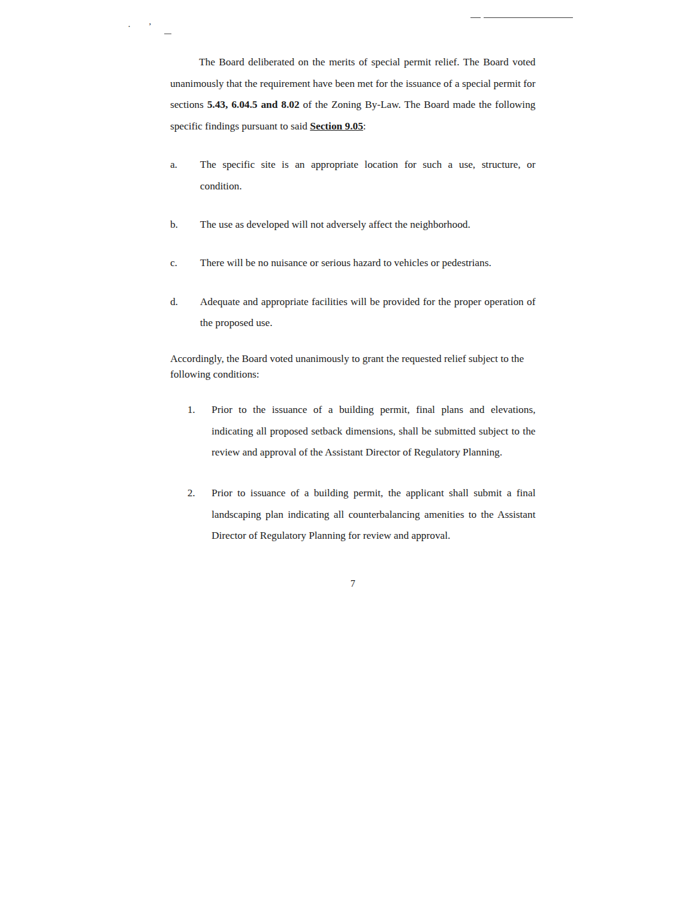. ,
The Board deliberated on the merits of special permit relief. The Board voted unanimously that the requirement have been met for the issuance of a special permit for sections 5.43, 6.04.5 and 8.02 of the Zoning By-Law. The Board made the following specific findings pursuant to said Section 9.05:
a.
The specific site is an appropriate location for such a use, structure, or condition.
b.
The use as developed will not adversely affect the neighborhood.
c.
There will be no nuisance or serious hazard to vehicles or pedestrians.
d.
Adequate and appropriate facilities will be provided for the proper operation of the proposed use.
Accordingly, the Board voted unanimously to grant the requested relief subject to the following conditions:
Prior to the issuance of a building permit, final plans and elevations, indicating all proposed setback dimensions, shall be submitted subject to the review and approval of the Assistant Director of Regulatory Planning.
Prior to issuance of a building permit, the applicant shall submit a final landscaping plan indicating all counterbalancing amenities to the Assistant Director of Regulatory Planning for review and approval.
7